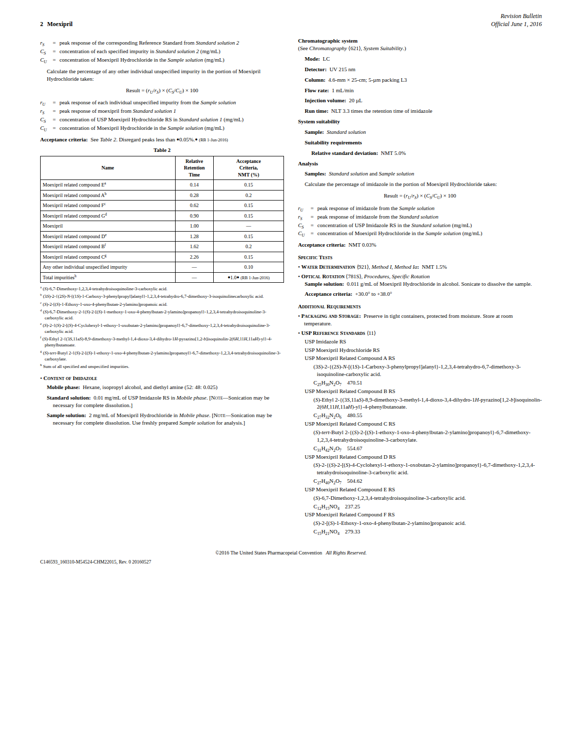Revision Bulletin
2 Moexipril
Official June 1, 2016
rS
=
peak response of the corresponding Reference Standard from Standard solution 2
CS
=
concentration of each specified impurity in Standard solution 2 (mg/mL)
CU
=
concentration of Moexipril Hydrochloride in the Sample solution (mg/mL)
Calculate the percentage of any other individual unspecified impurity in the portion of Moexipril Hydrochloride taken:
Result = (rU/rS) × (CS/CU) × 100
rU
=
peak response of each individual unspecified impurity from the Sample solution
rS
=
peak response of moexipril from Standard solution 1
CS
=
concentration of USP Moexipril Hydrochloride RS in Standard solution 1 (mg/mL)
CU
=
concentration of Moexipril Hydrochloride in the Sample solution (mg/mL)
Acceptance criteria: See Table 2. Disregard peaks less than ●0.05%.● (RB 1-Jun-2016)
Table 2
| Name | Relative Retention Time | Acceptance Criteria, NMT (%) |
| --- | --- | --- |
| Moexipril related compound E a | 0.14 | 0.15 |
| Moexipril related compound A b | 0.28 | 0.2 |
| Moexipril related compound F c | 0.62 | 0.15 |
| Moexipril related compound G d | 0.90 | 0.15 |
| Moexipril | 1.00 | — |
| Moexipril related compound D e | 1.28 | 0.15 |
| Moexipril related compound B f | 1.62 | 0.2 |
| Moexipril related compound C g | 2.26 | 0.15 |
| Any other individual unspecified impurity | — | 0.10 |
| Total impurities h | — | ● 1.0 ● (RB 1-Jun-2016) |
a (S)-6,7-Dimethoxy-1,2,3,4-tetrahydroisoquinoline-3-carboxylic acid.
b (3S)-2-{(2S)-N-[(1S)-1-Carboxy-3-phenylpropyl]alanyl}-1,2,3,4-tetrahydro-6,7-dimethoxy-3-isoquinolinecarboxylic acid.
c (S)-2-[(S)-1-Ethoxy-1-oxo-4-phenylbutan-2-ylamino]propanoic acid.
d (S)-6,7-Dimethoxy-2-{(S)-2-[(S)-1-methoxy-1-oxo-4-phenylbutan-2-ylamino]propanoyl}-1,2,3,4-tetrahydroisoquinoline-3-carboxylic acid.
e (S)-2-{(S)-2-[(S)-4-Cyclohexyl-1-ethoxy-1-oxobutan-2-ylamino]propanoyl}-6,7-dimethoxy-1,2,3,4-tetrahydroisoquinoline-3-carboxylic acid.
f (S)-Ethyl 2-{(3S,11aS)-8,9-dimethoxy-3-methyl-1,4-dioxo-3,4-dihydro-1H-pyrazino[1,2-b]isoquinolin-2(6H,11H,11aH)-yl}-4-phenylbutanoate.
g (S)-tert-Butyl 2-{(S)-2-[(S)-1-ethoxy-1-oxo-4-phenylbutan-2-ylamino]propanoyl}-6,7-dimethoxy-1,2,3,4-tetrahydroisoquinoline-3-carboxylate.
h Sum of all specified and unspecified impurities.
Content of Imidazole
Mobile phase: Hexane, isopropyl alcohol, and diethyl amine (52: 48: 0.025)
Standard solution: 0.01 mg/mL of USP Imidazole RS in Mobile phase. [Note—Sonication may be necessary for complete dissolution.]
Sample solution: 2 mg/mL of Moexipril Hydrochloride in Mobile phase. [Note—Sonication may be necessary for complete dissolution. Use freshly prepared Sample solution for analysis.]
Chromatographic system
(See Chromatography ⟨621⟩, System Suitability.)
Mode: LC
Detector: UV 215 nm
Column: 4.6-mm × 25-cm; 5-µm packing L3
Flow rate: 1 mL/min
Injection volume: 20 µL
Run time: NLT 3.3 times the retention time of imidazole
System suitability
Sample: Standard solution
Suitability requirements
Relative standard deviation: NMT 5.0%
Analysis
Samples: Standard solution and Sample solution
Calculate the percentage of imidazole in the portion of Moexipril Hydrochloride taken:
Result = (rU/rS) × (CS/CU) × 100
rU
=
peak response of imidazole from the Sample solution
rS
=
peak response of imidazole from the Standard solution
CS
=
concentration of USP Imidazole RS in the Standard solution (mg/mL)
CU
=
concentration of Moexipril Hydrochloride in the Sample solution (mg/mL)
Acceptance criteria: NMT 0.03%
Specific Tests
Water Determination ⟨921⟩, Method I, Method Ia: NMT 1.5%
Optical Rotation ⟨781S⟩, Procedures, Specific Rotation
Sample solution: 0.011 g/mL of Moexipril Hydrochloride in alcohol. Sonicate to dissolve the sample.
Acceptance criteria: +30.0° to +38.0°
Additional Requirements
Packaging and Storage: Preserve in tight containers, protected from moisture. Store at room temperature.
USP Reference Standards ⟨11⟩
USP Imidazole RS
USP Moexipril Hydrochloride RS
USP Moexipril Related Compound A RS
(3S)-2-{(2S)-N-[(1S)-1-Carboxy-3-phenylpropyl]alanyl}-1,2,3,4-tetrahydro-6,7-dimethoxy-3-isoquinoline-carboxylic acid.
C25H30N2O7 470.51
USP Moexipril Related Compound B RS
(S)-Ethyl 2-{(3S,11aS)-8,9-dimethoxy-3-methyl-1,4-dioxo-3,4-dihydro-1H-pyrazino[1,2-b]isoquinolin-2(6H,11H,11aH)-yl}-4-phenylbutanoate.
C27H32N2O6 480.55
USP Moexipril Related Compound C RS
(S)-tert-Butyl 2-{(S)-2-[(S)-1-ethoxy-1-oxo-4-phenylbutan-2-ylamino]propanoyl}-6,7-dimethoxy-1,2,3,4-tetrahydroisoquinoline-3-carboxylate.
C31H42N2O7 554.67
USP Moexipril Related Compound D RS
(S)-2-{(S)-2-[(S)-4-Cyclohexyl-1-ethoxy-1-oxobutan-2-ylamino]propanoyl}-6,7-dimethoxy-1,2,3,4-tetrahydroisoquinoline-3-carboxylic acid.
C27H40N2O7 504.62
USP Moexipril Related Compound E RS
(S)-6,7-Dimethoxy-1,2,3,4-tetrahydroisoquinoline-3-carboxylic acid.
C12H15NO4 237.25
USP Moexipril Related Compound F RS
(S)-2-[(S)-1-Ethoxy-1-oxo-4-phenylbutan-2-ylamino]propanoic acid.
C15H21NO4 279.33
©2016 The United States Pharmacopeial Convention All Rights Reserved.
C146593_160310-M54524-CHM22015, Rev. 0 20160527